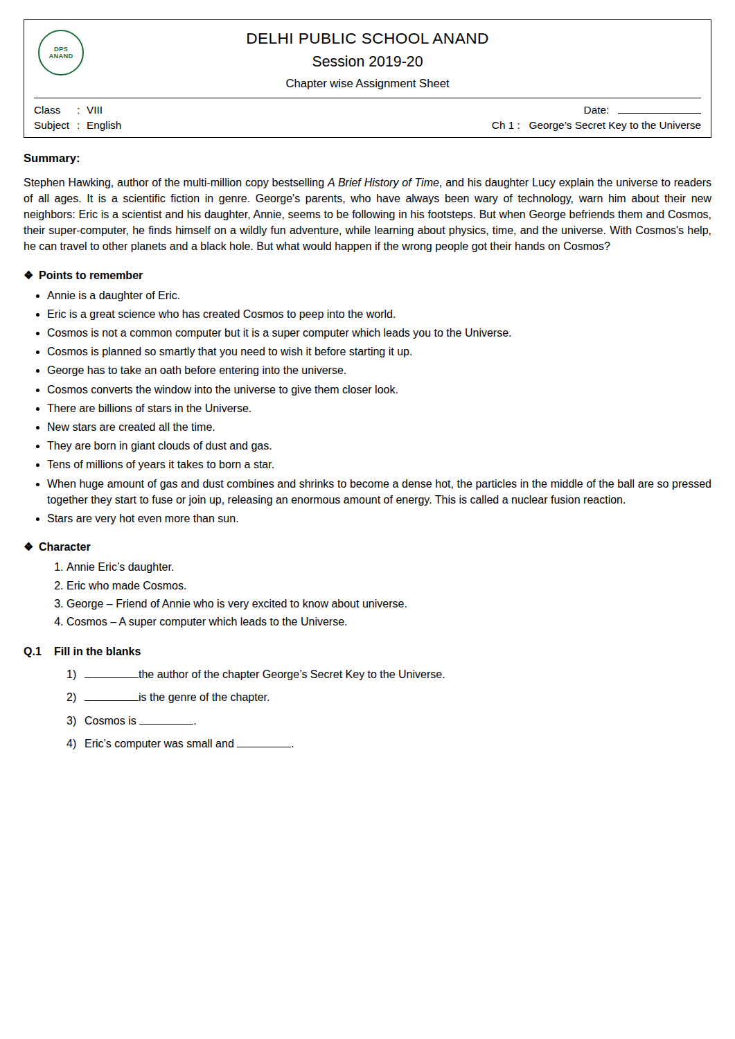DPS
ANAND
DELHI PUBLIC SCHOOL ANAND
Session 2019-20
Chapter wise Assignment Sheet
Class: VIII
Date:
Subject: English
Ch 1 : George’s Secret Key to the Universe
Summary:
Stephen Hawking, author of the multi-million copy bestselling A Brief History of Time, and his daughter Lucy explain the universe to readers of all ages. It is a scientific fiction in genre. George's parents, who have always been wary of technology, warn him about their new neighbors: Eric is a scientist and his daughter, Annie, seems to be following in his footsteps. But when George befriends them and Cosmos, their super-computer, he finds himself on a wildly fun adventure, while learning about physics, time, and the universe. With Cosmos's help, he can travel to other planets and a black hole. But what would happen if the wrong people got their hands on Cosmos?
Points to remember
Annie is a daughter of Eric.
Eric is a great science who has created Cosmos to peep into the world.
Cosmos is not a common computer but it is a super computer which leads you to the Universe.
Cosmos is planned so smartly that you need to wish it before starting it up.
George has to take an oath before entering into the universe.
Cosmos converts the window into the universe to give them closer look.
There are billions of stars in the Universe.
New stars are created all the time.
They are born in giant clouds of dust and gas.
Tens of millions of years it takes to born a star.
When huge amount of gas and dust combines and shrinks to become a dense hot, the particles in the middle of the ball are so pressed together they start to fuse or join up, releasing an enormous amount of energy. This is called a nuclear fusion reaction.
Stars are very hot even more than sun.
Character
Annie Eric’s daughter.
Eric who made Cosmos.
George – Friend of Annie who is very excited to know about universe.
Cosmos – A super computer which leads to the Universe.
Q.1 Fill in the blanks
the author of the chapter George’s Secret Key to the Universe.
is the genre of the chapter.
Cosmos is .
Eric’s computer was small and .